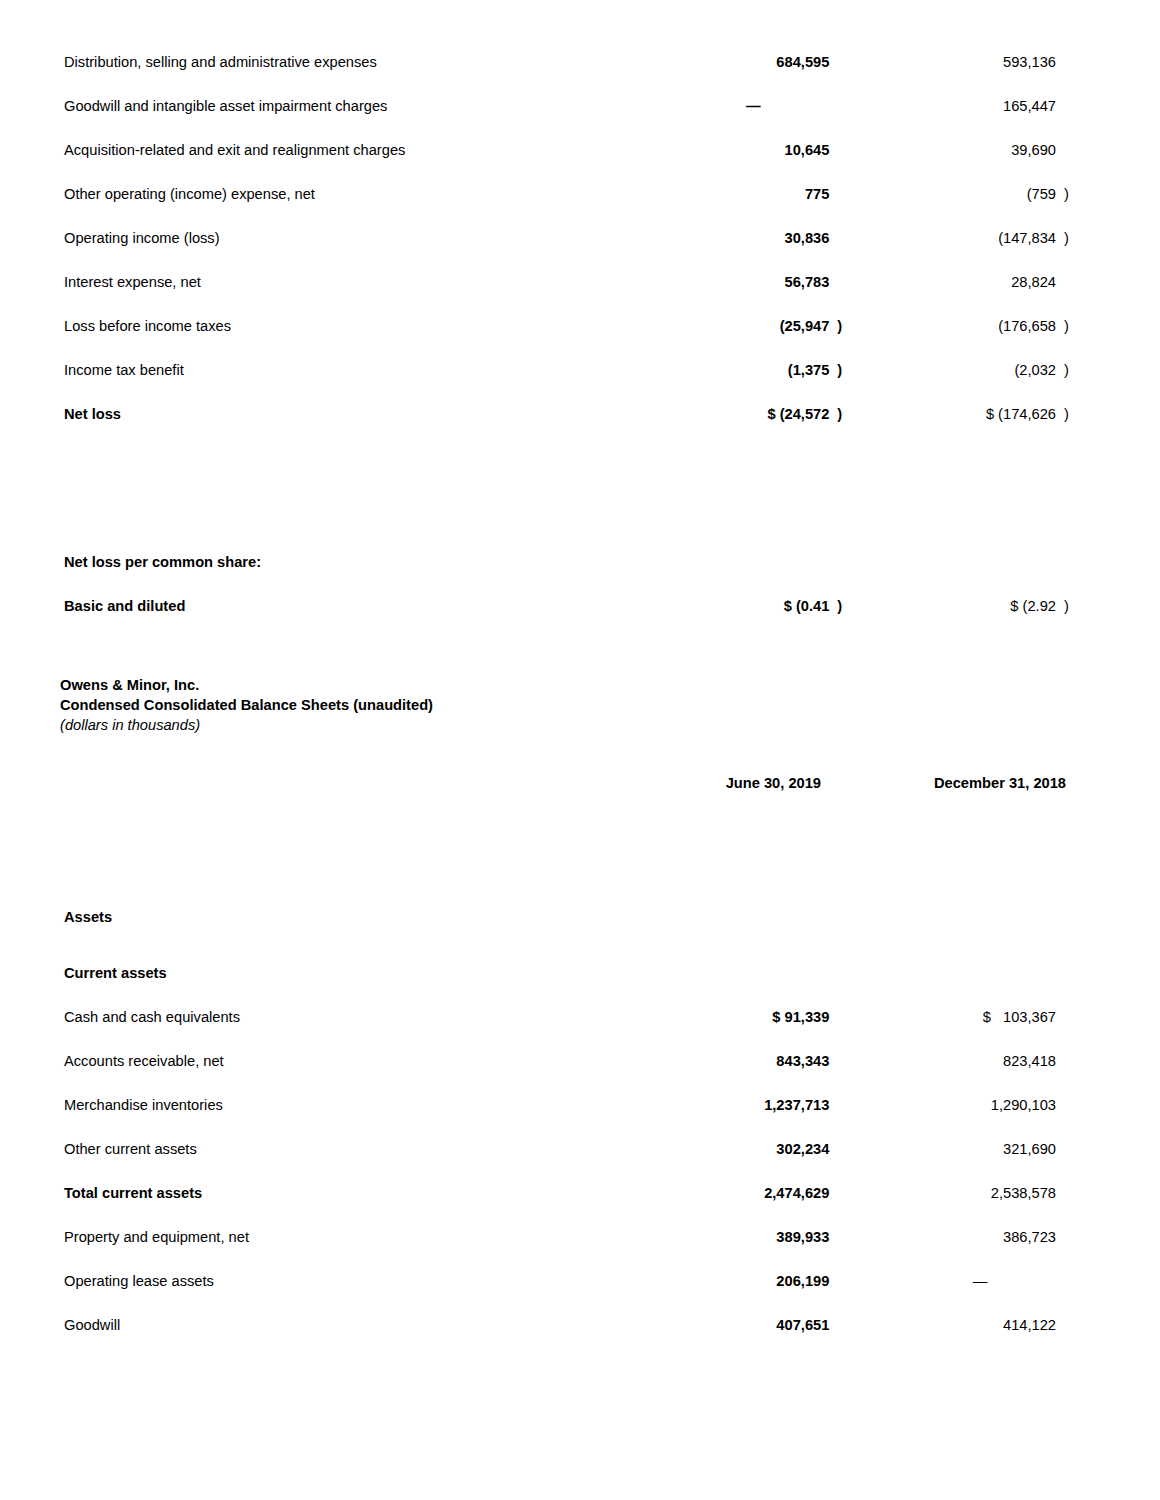| Distribution, selling and administrative expenses | 684,595 | | | 593,136 | |
| Goodwill and intangible asset impairment charges | — | | | 165,447 | |
| Acquisition-related and exit and realignment charges | 10,645 | | | 39,690 | |
| Other operating (income) expense, net | 775 | | | (759 | ) |
| Operating income (loss) | 30,836 | | | (147,834 | ) |
| Interest expense, net | 56,783 | | | 28,824 | |
| Loss before income taxes | (25,947 | ) | | (176,658 | ) |
| Income tax benefit | (1,375 | ) | | (2,032 | ) |
| Net loss | $ (24,572 | ) | | $ (174,626 | ) |
| Net loss per common share: | | | | | |
| Basic and diluted | $ (0.41 | ) | | $ (2.92 | ) |
Owens & Minor, Inc.
Condensed Consolidated Balance Sheets (unaudited)
(dollars in thousands)
| | June 30, 2019 | | December 31, 2018 |
| Assets | | | | | |
| Current assets | | | | | |
| Cash and cash equivalents | $ 91,339 | | | $ 103,367 | |
| Accounts receivable, net | 843,343 | | | 823,418 | |
| Merchandise inventories | 1,237,713 | | | 1,290,103 | |
| Other current assets | 302,234 | | | 321,690 | |
| Total current assets | 2,474,629 | | | 2,538,578 | |
| Property and equipment, net | 389,933 | | | 386,723 | |
| Operating lease assets | 206,199 | | | — | |
| Goodwill | 407,651 | | | 414,122 | |